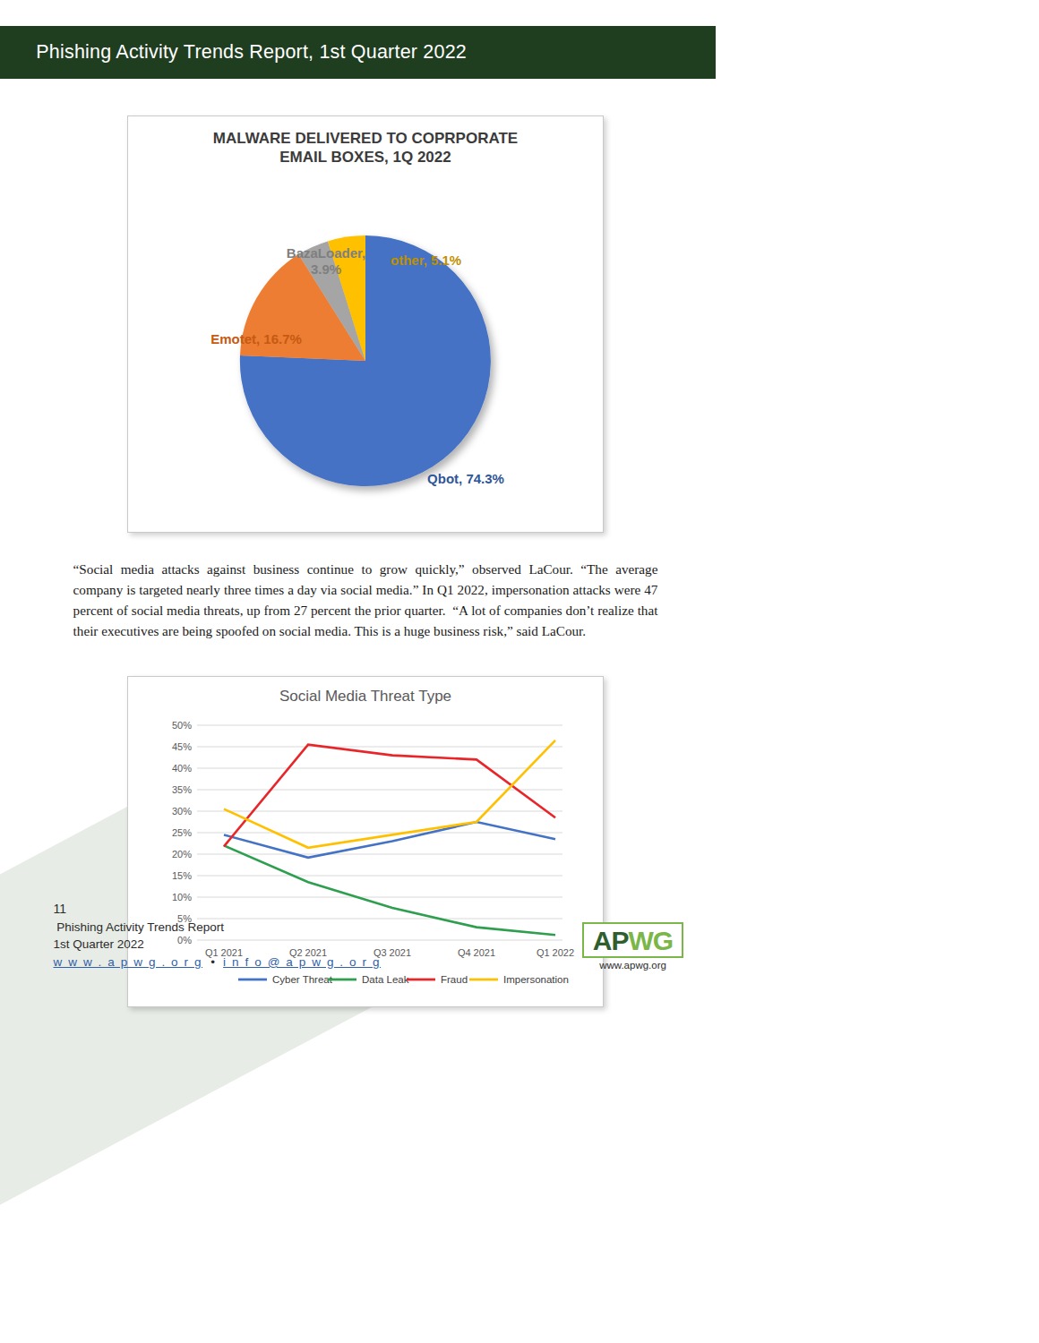Phishing Activity Trends Report, 1st Quarter 2022
MALWARE DELIVERED TO COPRPORATE
EMAIL BOXES, 1Q 2022
Pie centered at (240,215), r=140. Start at 12 o'clock, clockwise. Qbot 74.3% -> 267.48deg ; Emotet 16.7% -> 60.12deg ; BazaLoader 3.9% -> 14.04deg ; other 5.1% -> 18.36deg BazaLoader, 3.9% other, 5.1% Emotet, 16.7% Qbot, 74.3%
“Social media attacks against business continue to grow quickly,” observed LaCour. “The average company is targeted nearly three times a day via social media.” In Q1 2022, impersonation attacks were 47 percent of social media threats, up from 27 percent the prior quarter. “A lot of companies don’t realize that their executives are being spoofed on social media. This is a huge business risk,” said LaCour.
Social Media Threat Type
0% 5% 10% 15% 20% 25% 30% 35% 40% 45% 50% Q1 2021 Q2 2021 Q3 2021 Q4 2021 Q1 2022 Cyber Threat Data Leak Fraud Impersonation
11
Phishing Activity Trends Report
1st Quarter 2022
w w w . a p w g . o r g • i n f o @ a p w g . o r g
APWG
www.apwg.org